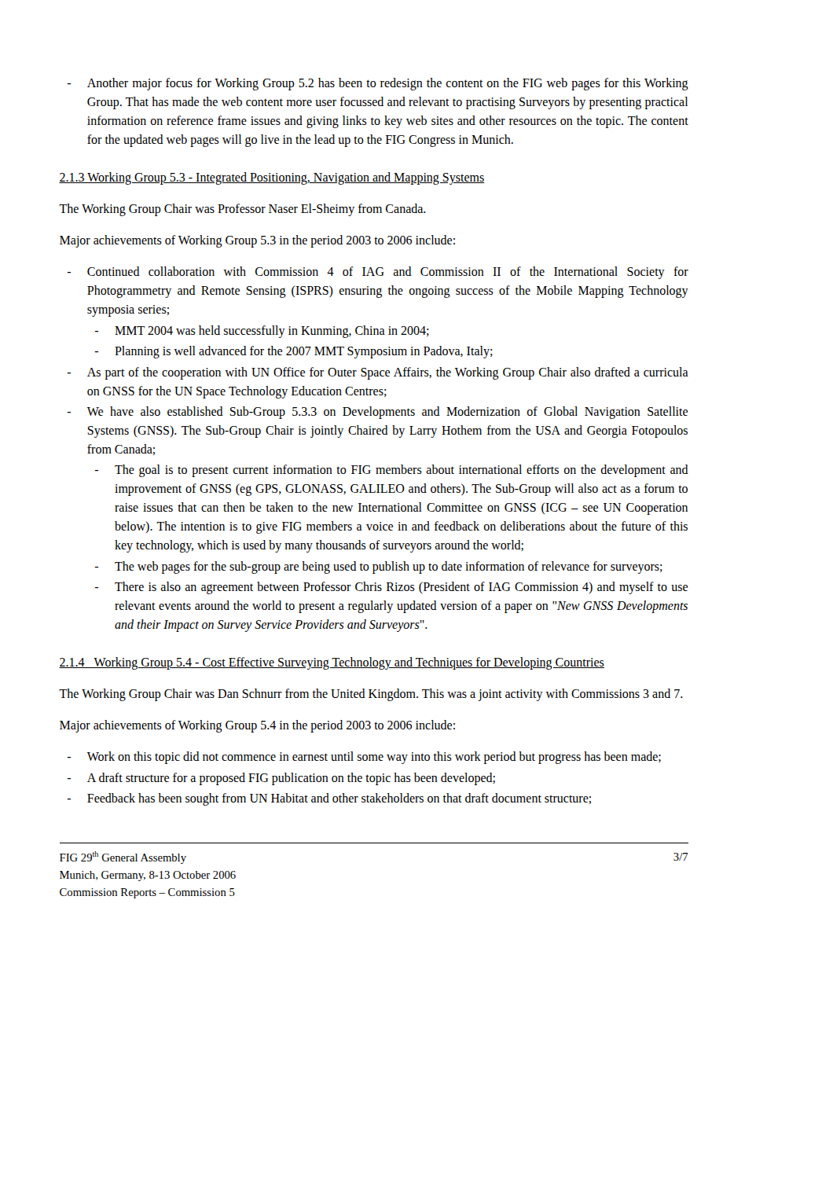Another major focus for Working Group 5.2 has been to redesign the content on the FIG web pages for this Working Group. That has made the web content more user focussed and relevant to practising Surveyors by presenting practical information on reference frame issues and giving links to key web sites and other resources on the topic. The content for the updated web pages will go live in the lead up to the FIG Congress in Munich.
2.1.3 Working Group 5.3 - Integrated Positioning, Navigation and Mapping Systems
The Working Group Chair was Professor Naser El-Sheimy from Canada.
Major achievements of Working Group 5.3 in the period 2003 to 2006 include:
Continued collaboration with Commission 4 of IAG and Commission II of the International Society for Photogrammetry and Remote Sensing (ISPRS) ensuring the ongoing success of the Mobile Mapping Technology symposia series;
MMT 2004 was held successfully in Kunming, China in 2004;
Planning is well advanced for the 2007 MMT Symposium in Padova, Italy;
As part of the cooperation with UN Office for Outer Space Affairs, the Working Group Chair also drafted a curricula on GNSS for the UN Space Technology Education Centres;
We have also established Sub-Group 5.3.3 on Developments and Modernization of Global Navigation Satellite Systems (GNSS). The Sub-Group Chair is jointly Chaired by Larry Hothem from the USA and Georgia Fotopoulos from Canada;
The goal is to present current information to FIG members about international efforts on the development and improvement of GNSS (eg GPS, GLONASS, GALILEO and others). The Sub-Group will also act as a forum to raise issues that can then be taken to the new International Committee on GNSS (ICG – see UN Cooperation below). The intention is to give FIG members a voice in and feedback on deliberations about the future of this key technology, which is used by many thousands of surveyors around the world;
The web pages for the sub-group are being used to publish up to date information of relevance for surveyors;
There is also an agreement between Professor Chris Rizos (President of IAG Commission 4) and myself to use relevant events around the world to present a regularly updated version of a paper on "New GNSS Developments and their Impact on Survey Service Providers and Surveyors".
2.1.4 Working Group 5.4 - Cost Effective Surveying Technology and Techniques for Developing Countries
The Working Group Chair was Dan Schnurr from the United Kingdom. This was a joint activity with Commissions 3 and 7.
Major achievements of Working Group 5.4 in the period 2003 to 2006 include:
Work on this topic did not commence in earnest until some way into this work period but progress has been made;
A draft structure for a proposed FIG publication on the topic has been developed;
Feedback has been sought from UN Habitat and other stakeholders on that draft document structure;
FIG 29th General Assembly
Munich, Germany, 8-13 October 2006
Commission Reports – Commission 5
3/7